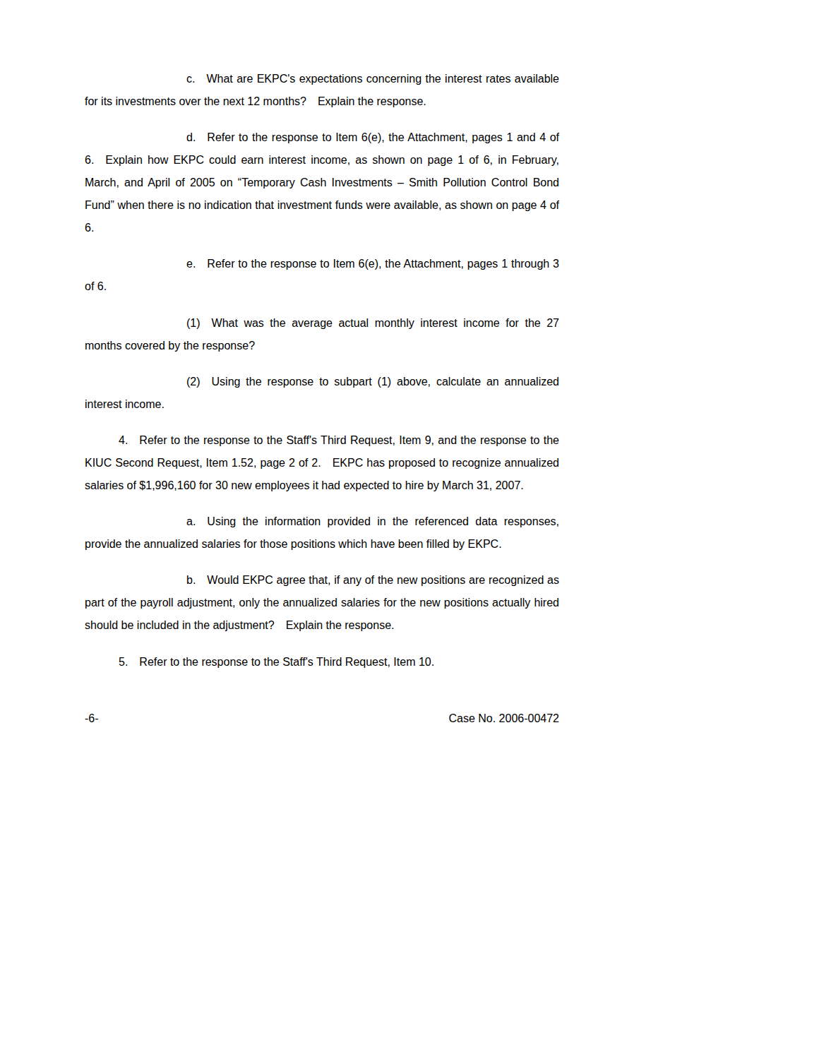c. What are EKPC's expectations concerning the interest rates available for its investments over the next 12 months? Explain the response.
d. Refer to the response to Item 6(e), the Attachment, pages 1 and 4 of 6. Explain how EKPC could earn interest income, as shown on page 1 of 6, in February, March, and April of 2005 on “Temporary Cash Investments – Smith Pollution Control Bond Fund” when there is no indication that investment funds were available, as shown on page 4 of 6.
e. Refer to the response to Item 6(e), the Attachment, pages 1 through 3 of 6.
(1) What was the average actual monthly interest income for the 27 months covered by the response?
(2) Using the response to subpart (1) above, calculate an annualized interest income.
4. Refer to the response to the Staff's Third Request, Item 9, and the response to the KIUC Second Request, Item 1.52, page 2 of 2. EKPC has proposed to recognize annualized salaries of $1,996,160 for 30 new employees it had expected to hire by March 31, 2007.
a. Using the information provided in the referenced data responses, provide the annualized salaries for those positions which have been filled by EKPC.
b. Would EKPC agree that, if any of the new positions are recognized as part of the payroll adjustment, only the annualized salaries for the new positions actually hired should be included in the adjustment? Explain the response.
5. Refer to the response to the Staff's Third Request, Item 10.
-6- Case No. 2006-00472